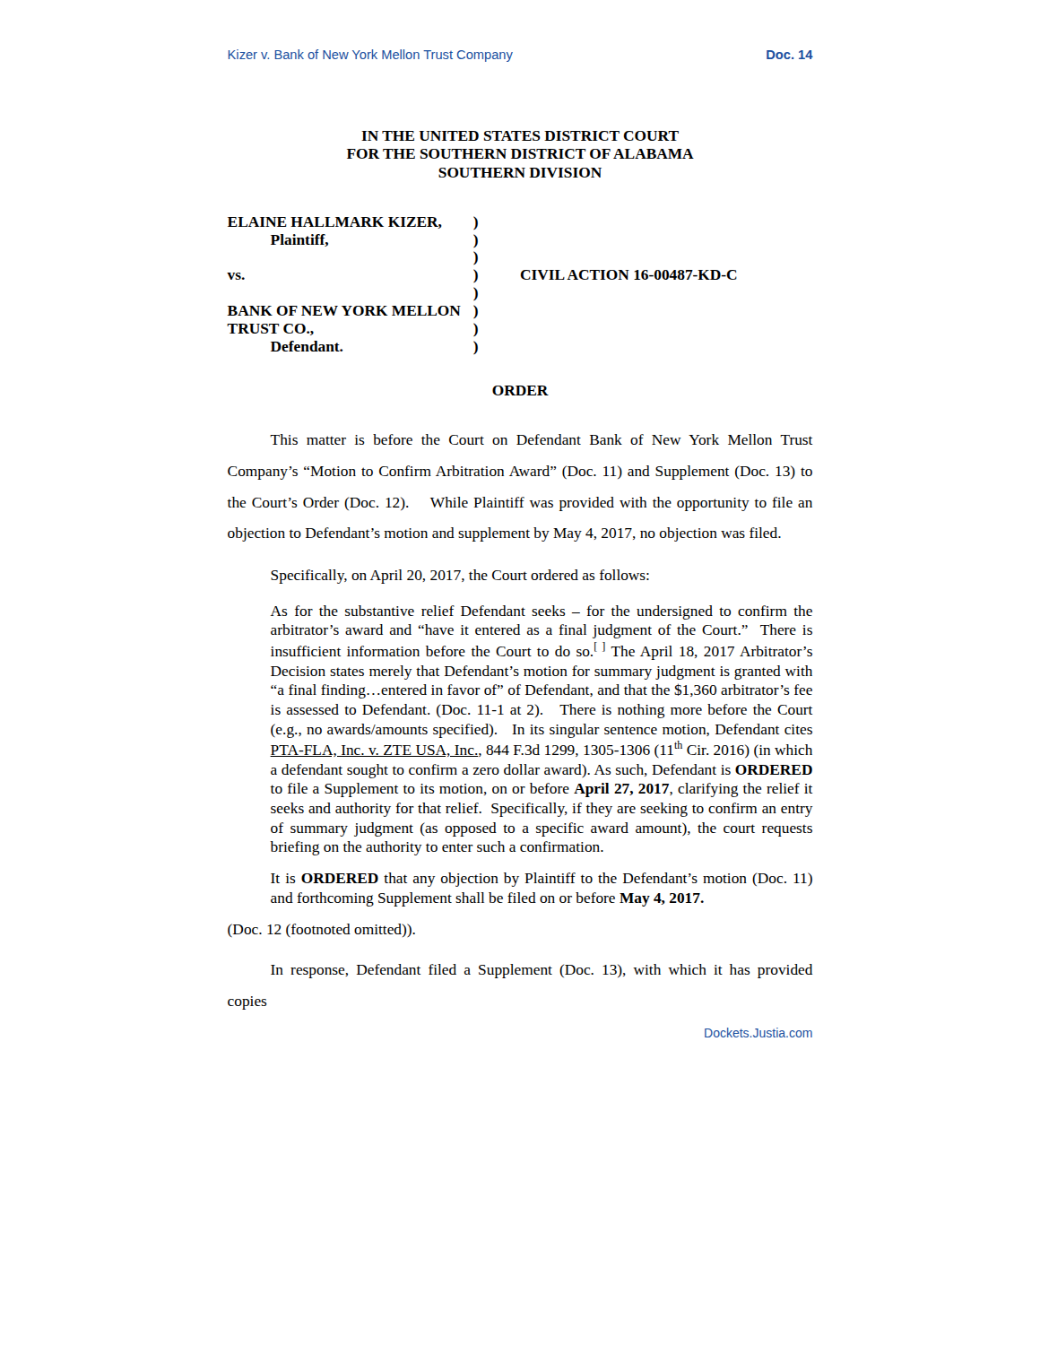Kizer v. Bank of New York Mellon Trust Company
Doc. 14
IN THE UNITED STATES DISTRICT COURT
FOR THE SOUTHERN DISTRICT OF ALABAMA
SOUTHERN DIVISION
| ELAINE HALLMARK KIZER, | ) | |
| Plaintiff, | ) | |
| | ) | |
| vs. | ) | CIVIL ACTION 16-00487-KD-C |
| | ) | |
| BANK OF NEW YORK MELLON | ) | |
| TRUST CO., | ) | |
| Defendant. | ) | |
ORDER
This matter is before the Court on Defendant Bank of New York Mellon Trust Company’s “Motion to Confirm Arbitration Award” (Doc. 11) and Supplement (Doc. 13) to the Court’s Order (Doc. 12). While Plaintiff was provided with the opportunity to file an objection to Defendant’s motion and supplement by May 4, 2017, no objection was filed.
Specifically, on April 20, 2017, the Court ordered as follows:
As for the substantive relief Defendant seeks – for the undersigned to confirm the arbitrator’s award and “have it entered as a final judgment of the Court.” There is insufficient information before the Court to do so.[ ] The April 18, 2017 Arbitrator’s Decision states merely that Defendant’s motion for summary judgment is granted with “a final finding…entered in favor of” of Defendant, and that the $1,360 arbitrator’s fee is assessed to Defendant. (Doc. 11-1 at 2). There is nothing more before the Court (e.g., no awards/amounts specified). In its singular sentence motion, Defendant cites PTA-FLA, Inc. v. ZTE USA, Inc., 844 F.3d 1299, 1305-1306 (11th Cir. 2016) (in which a defendant sought to confirm a zero dollar award). As such, Defendant is ORDERED to file a Supplement to its motion, on or before April 27, 2017, clarifying the relief it seeks and authority for that relief. Specifically, if they are seeking to confirm an entry of summary judgment (as opposed to a specific award amount), the court requests briefing on the authority to enter such a confirmation.
It is ORDERED that any objection by Plaintiff to the Defendant’s motion (Doc. 11) and forthcoming Supplement shall be filed on or before May 4, 2017.
(Doc. 12 (footnoted omitted)).
In response, Defendant filed a Supplement (Doc. 13), with which it has provided copies
Dockets.Justia.com